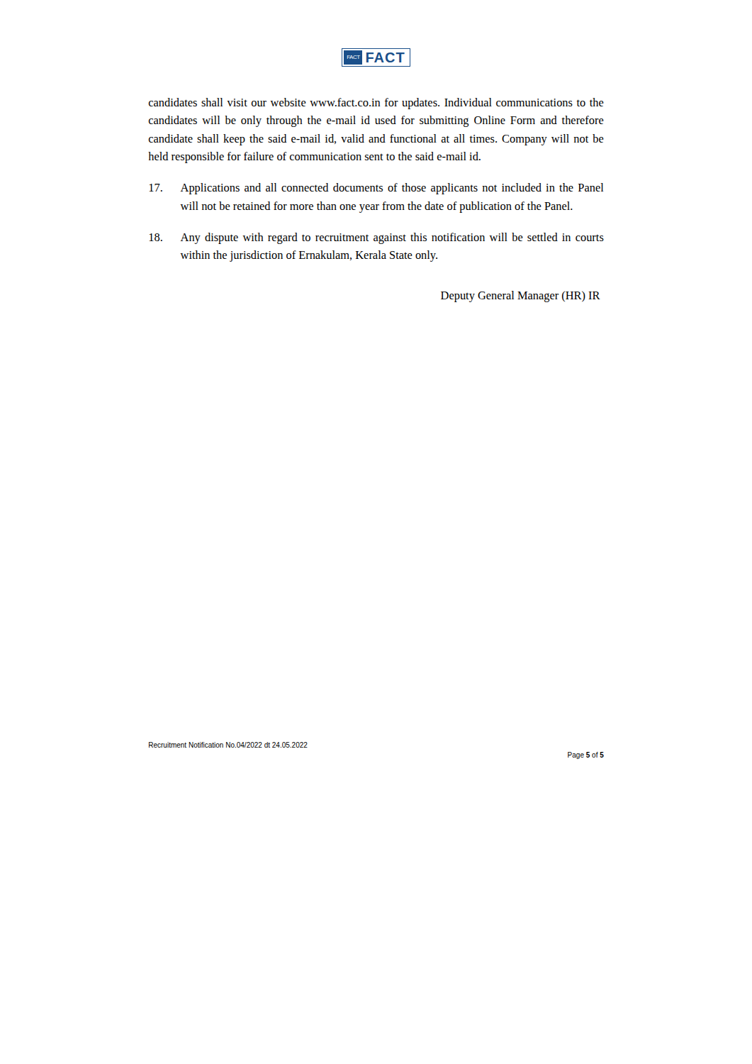FACT FACT
candidates shall visit our website www.fact.co.in for updates. Individual communications to the candidates will be only through the e-mail id used for submitting Online Form and therefore candidate shall keep the said e-mail id, valid and functional at all times. Company will not be held responsible for failure of communication sent to the said e-mail id.
17. Applications and all connected documents of those applicants not included in the Panel will not be retained for more than one year from the date of publication of the Panel.
18. Any dispute with regard to recruitment against this notification will be settled in courts within the jurisdiction of Ernakulam, Kerala State only.
Deputy General Manager (HR) IR
Recruitment Notification No.04/2022 dt 24.05.2022
Page 5 of 5